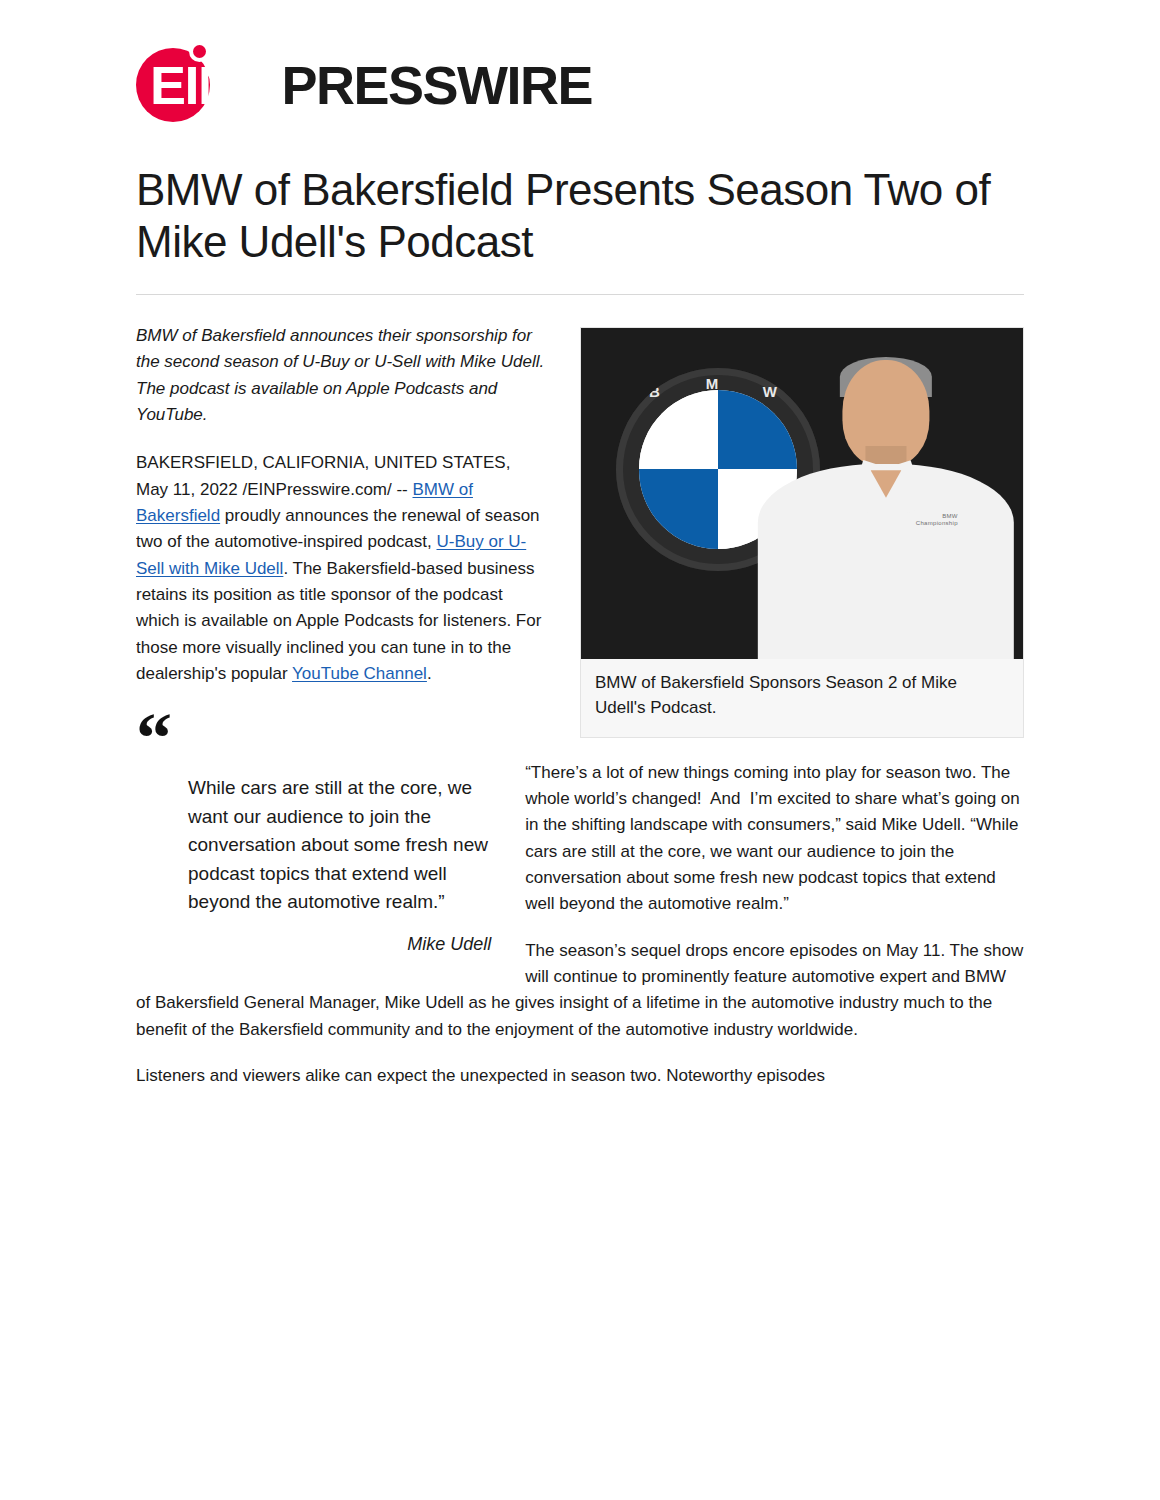EIN
EINPRESSWIRE
BMW of Bakersfield Presents Season Two of Mike Udell's Podcast
B M W
BMW
Championship
BMW of Bakersfield Sponsors Season 2 of Mike Udell's Podcast.
BMW of Bakersfield announces their sponsorship for the second season of U-Buy or U-Sell with Mike Udell. The podcast is available on Apple Podcasts and YouTube.
BAKERSFIELD, CALIFORNIA, UNITED STATES, May 11, 2022 /EINPresswire.com/ -- BMW of Bakersfield proudly announces the renewal of season two of the automotive-inspired podcast, U-Buy or U-Sell with Mike Udell. The Bakersfield-based business retains its position as title sponsor of the podcast which is available on Apple Podcasts for listeners. For those more visually inclined you can tune in to the dealership's popular YouTube Channel.
“
While cars are still at the core, we want our audience to join the conversation about some fresh new podcast topics that extend well beyond the automotive realm.”
Mike Udell
“There’s a lot of new things coming into play for season two. The whole world’s changed! And I’m excited to share what’s going on in the shifting landscape with consumers,” said Mike Udell. “While cars are still at the core, we want our audience to join the conversation about some fresh new podcast topics that extend well beyond the automotive realm.”
The season’s sequel drops encore episodes on May 11. The show will continue to prominently feature automotive expert and BMW of Bakersfield General Manager, Mike Udell as he gives insight of a lifetime in the automotive industry much to the benefit of the Bakersfield community and to the enjoyment of the automotive industry worldwide.
Listeners and viewers alike can expect the unexpected in season two. Noteworthy episodes